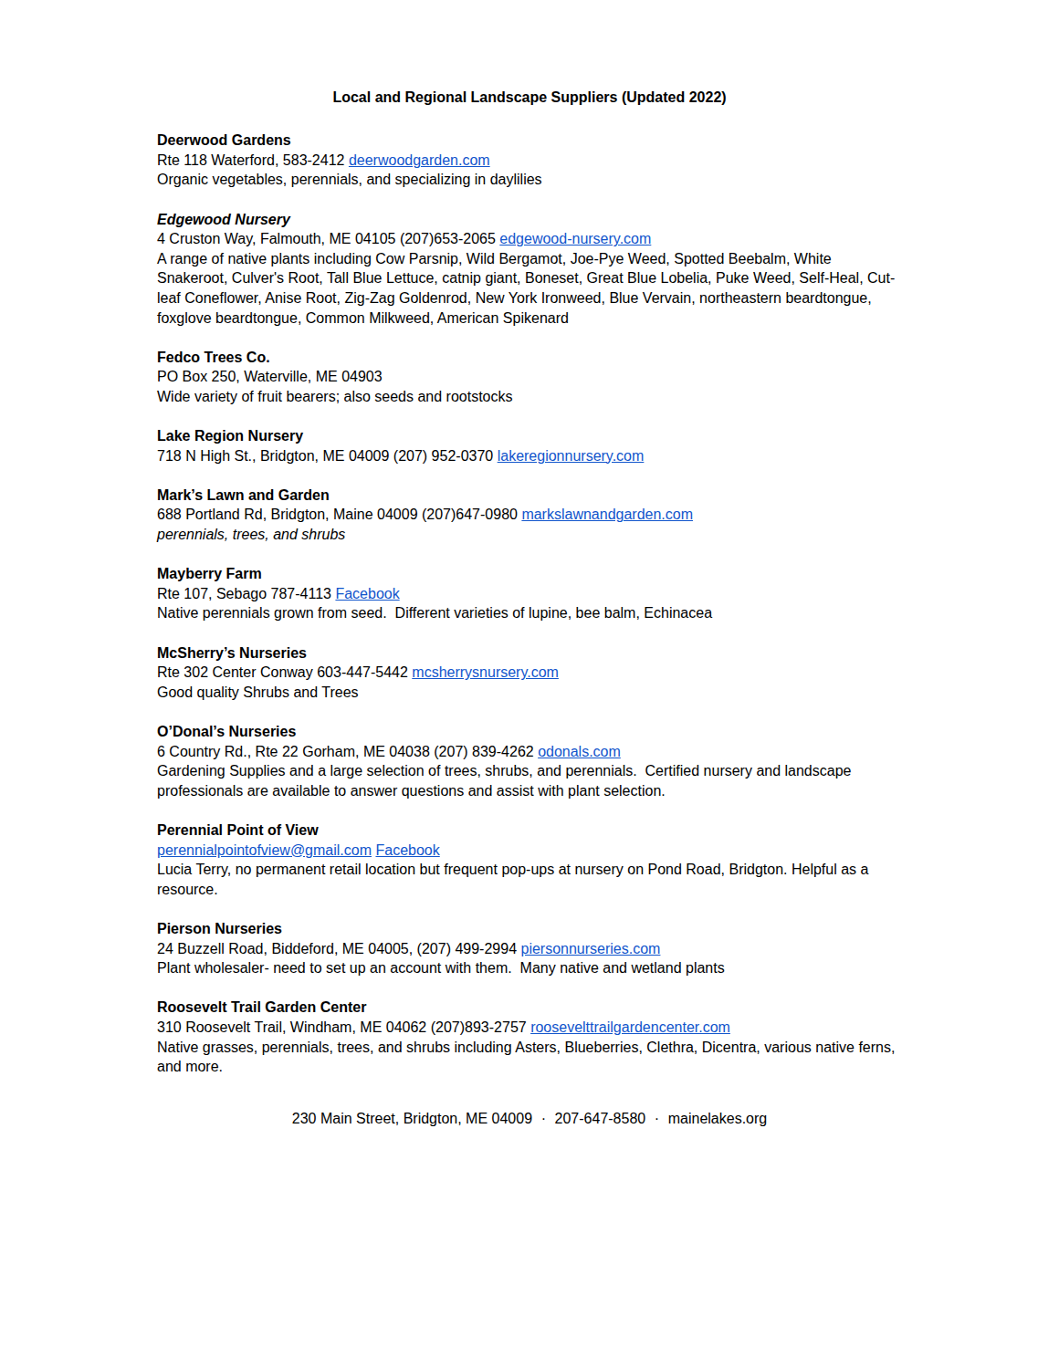Local and Regional Landscape Suppliers (Updated 2022)
Deerwood Gardens
Rte 118 Waterford, 583-2412 deerwoodgarden.com
Organic vegetables, perennials, and specializing in daylilies
Edgewood Nursery
4 Cruston Way, Falmouth, ME 04105 (207)653-2065 edgewood-nursery.com
A range of native plants including Cow Parsnip, Wild Bergamot, Joe-Pye Weed, Spotted Beebalm, White Snakeroot, Culver's Root, Tall Blue Lettuce, catnip giant, Boneset, Great Blue Lobelia, Puke Weed, Self-Heal, Cut-leaf Coneflower, Anise Root, Zig-Zag Goldenrod, New York Ironweed, Blue Vervain, northeastern beardtongue, foxglove beardtongue, Common Milkweed, American Spikenard
Fedco Trees Co.
PO Box 250, Waterville, ME 04903
Wide variety of fruit bearers; also seeds and rootstocks
Lake Region Nursery
718 N High St., Bridgton, ME 04009 (207) 952-0370 lakeregionnursery.com
Mark’s Lawn and Garden
688 Portland Rd, Bridgton, Maine 04009 (207)647-0980 markslawnandgarden.com
perennials, trees, and shrubs
Mayberry Farm
Rte 107, Sebago 787-4113 Facebook
Native perennials grown from seed. Different varieties of lupine, bee balm, Echinacea
McSherry’s Nurseries
Rte 302 Center Conway 603-447-5442 mcsherrysnursery.com
Good quality Shrubs and Trees
O’Donal’s Nurseries
6 Country Rd., Rte 22 Gorham, ME 04038 (207) 839-4262 odonals.com
Gardening Supplies and a large selection of trees, shrubs, and perennials. Certified nursery and landscape professionals are available to answer questions and assist with plant selection.
Perennial Point of View
perennialpointofview@gmail.com Facebook
Lucia Terry, no permanent retail location but frequent pop-ups at nursery on Pond Road, Bridgton. Helpful as a resource.
Pierson Nurseries
24 Buzzell Road, Biddeford, ME 04005, (207) 499-2994 piersonnurseries.com
Plant wholesaler- need to set up an account with them. Many native and wetland plants
Roosevelt Trail Garden Center
310 Roosevelt Trail, Windham, ME 04062 (207)893-2757 roosevelttrailgardencenter.com
Native grasses, perennials, trees, and shrubs including Asters, Blueberries, Clethra, Dicentra, various native ferns, and more.
230 Main Street, Bridgton, ME 04009·207-647-8580·mainelakes.org